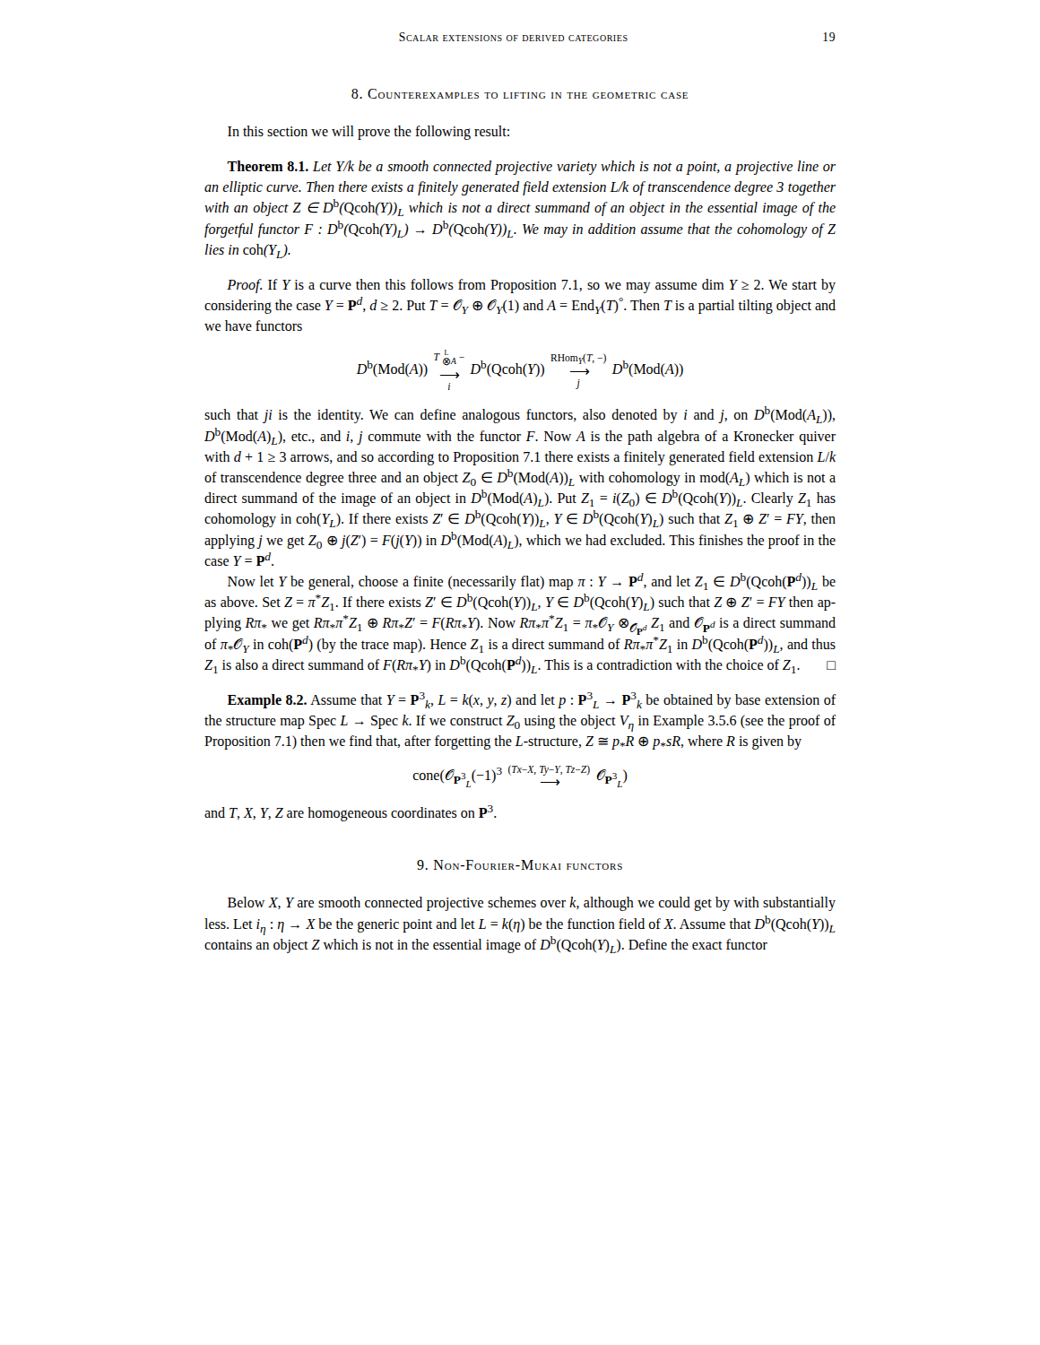Scalar extensions of derived categories 19
8. Counterexamples to lifting in the geometric case
In this section we will prove the following result:
Theorem 8.1. Let Y/k be a smooth connected projective variety which is not a point, a projective line or an elliptic curve. Then there exists a finitely generated field extension L/k of transcendence degree 3 together with an object Z ∈ Db(Qcoh(Y))L which is not a direct summand of an object in the essential image of the forgetful functor F : Db(Qcoh(Y)L) → Db(Qcoh(Y))L. We may in addition assume that the cohomology of Z lies in coh(YL).
Proof. If Y is a curve then this follows from Proposition 7.1, so we may assume dim Y ≥ 2. We start by considering the case Y = Pd, d ≥ 2. Put T = 𝒪Y ⊕ 𝒪Y(1) and A = EndY(T)°. Then T is a partial tilting object and we have functors
Db(Mod(A)) T L⊗A − ⟶ i Db(Qcoh(Y)) RHomY(T, −) ⟶ j Db(Mod(A))
such that ji is the identity. We can define analogous functors, also denoted by i and j, on Db(Mod(AL)), Db(Mod(A)L), etc., and i, j commute with the functor F. Now A is the path algebra of a Kronecker quiver with d + 1 ≥ 3 arrows, and so according to Proposition 7.1 there exists a finitely generated field extension L/k of transcendence degree three and an object Z0 ∈ Db(Mod(A))L with cohomology in mod(AL) which is not a direct summand of the image of an object in Db(Mod(A)L). Put Z1 = i(Z0) ∈ Db(Qcoh(Y))L. Clearly Z1 has cohomology in coh(YL). If there exists Z′ ∈ Db(Qcoh(Y))L, Y ∈ Db(Qcoh(Y)L) such that Z1 ⊕ Z′ = FY, then applying j we get Z0 ⊕ j(Z′) = F(j(Y)) in Db(Mod(A)L), which we had excluded. This finishes the proof in the case Y = Pd.
Now let Y be general, choose a finite (necessarily flat) map π : Y → Pd, and let Z1 ∈ Db(Qcoh(Pd))L be as above. Set Z = π*Z1. If there exists Z′ ∈ Db(Qcoh(Y))L, Y ∈ Db(Qcoh(Y)L) such that Z ⊕ Z′ = FY then applying Rπ* we get Rπ*π*Z1 ⊕ Rπ*Z′ = F(Rπ*Y). Now Rπ*π*Z1 = π*𝒪Y ⊗𝒪Pd Z1 and 𝒪Pd is a direct summand of π*𝒪Y in coh(Pd) (by the trace map). Hence Z1 is a direct summand of Rπ*π*Z1 in Db(Qcoh(Pd))L, and thus Z1 is also a direct summand of F(Rπ*Y) in Db(Qcoh(Pd))L. This is a contradiction with the choice of Z1. □
Example 8.2. Assume that Y = P3k, L = k(x, y, z) and let p : P3L → P3k be obtained by base extension of the structure map Spec L → Spec k. If we construct Z0 using the object Vη in Example 3.5.6 (see the proof of Proposition 7.1) then we find that, after forgetting the L-structure, Z ≅ p*R ⊕ p*sR, where R is given by
cone(𝒪P3L(−1)3 (Tx−X, Ty−Y, Tz−Z) ⟶ 𝒪P3L)
and T, X, Y, Z are homogeneous coordinates on P3.
9. Non-Fourier-Mukai functors
Below X, Y are smooth connected projective schemes over k, although we could get by with substantially less. Let iη : η → X be the generic point and let L = k(η) be the function field of X. Assume that Db(Qcoh(Y))L contains an object Z which is not in the essential image of Db(Qcoh(Y)L). Define the exact functor